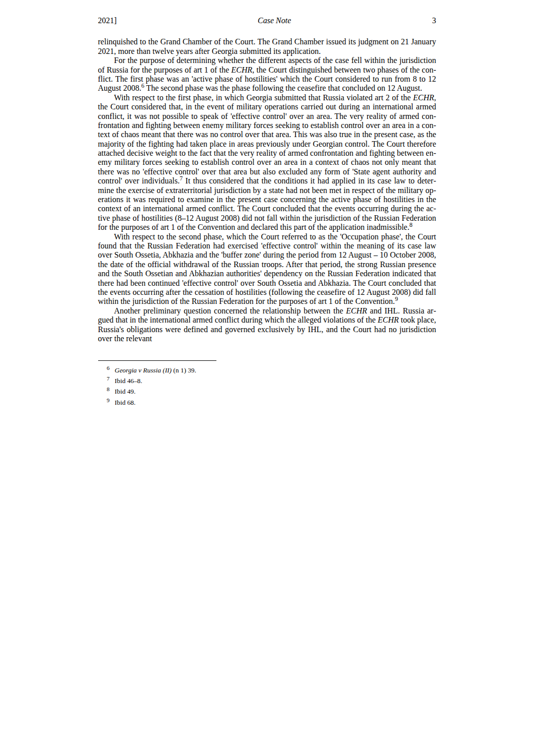2021] Case Note 3
relinquished to the Grand Chamber of the Court. The Grand Chamber issued its judgment on 21 January 2021, more than twelve years after Georgia submitted its application.
For the purpose of determining whether the different aspects of the case fell within the jurisdiction of Russia for the purposes of art 1 of the ECHR, the Court distinguished between two phases of the conflict. The first phase was an 'active phase of hostilities' which the Court considered to run from 8 to 12 August 2008.6 The second phase was the phase following the ceasefire that concluded on 12 August.
With respect to the first phase, in which Georgia submitted that Russia violated art 2 of the ECHR, the Court considered that, in the event of military operations carried out during an international armed conflict, it was not possible to speak of 'effective control' over an area. The very reality of armed confrontation and fighting between enemy military forces seeking to establish control over an area in a context of chaos meant that there was no control over that area. This was also true in the present case, as the majority of the fighting had taken place in areas previously under Georgian control. The Court therefore attached decisive weight to the fact that the very reality of armed confrontation and fighting between enemy military forces seeking to establish control over an area in a context of chaos not only meant that there was no 'effective control' over that area but also excluded any form of 'State agent authority and control' over individuals.7 It thus considered that the conditions it had applied in its case law to determine the exercise of extraterritorial jurisdiction by a state had not been met in respect of the military operations it was required to examine in the present case concerning the active phase of hostilities in the context of an international armed conflict. The Court concluded that the events occurring during the active phase of hostilities (8–12 August 2008) did not fall within the jurisdiction of the Russian Federation for the purposes of art 1 of the Convention and declared this part of the application inadmissible.8
With respect to the second phase, which the Court referred to as the 'Occupation phase', the Court found that the Russian Federation had exercised 'effective control' within the meaning of its case law over South Ossetia, Abkhazia and the 'buffer zone' during the period from 12 August – 10 October 2008, the date of the official withdrawal of the Russian troops. After that period, the strong Russian presence and the South Ossetian and Abkhazian authorities' dependency on the Russian Federation indicated that there had been continued 'effective control' over South Ossetia and Abkhazia. The Court concluded that the events occurring after the cessation of hostilities (following the ceasefire of 12 August 2008) did fall within the jurisdiction of the Russian Federation for the purposes of art 1 of the Convention.9
Another preliminary question concerned the relationship between the ECHR and IHL. Russia argued that in the international armed conflict during which the alleged violations of the ECHR took place, Russia's obligations were defined and governed exclusively by IHL, and the Court had no jurisdiction over the relevant
6 Georgia v Russia (II) (n 1) 39.
7 Ibid 46–8.
8 Ibid 49.
9 Ibid 68.